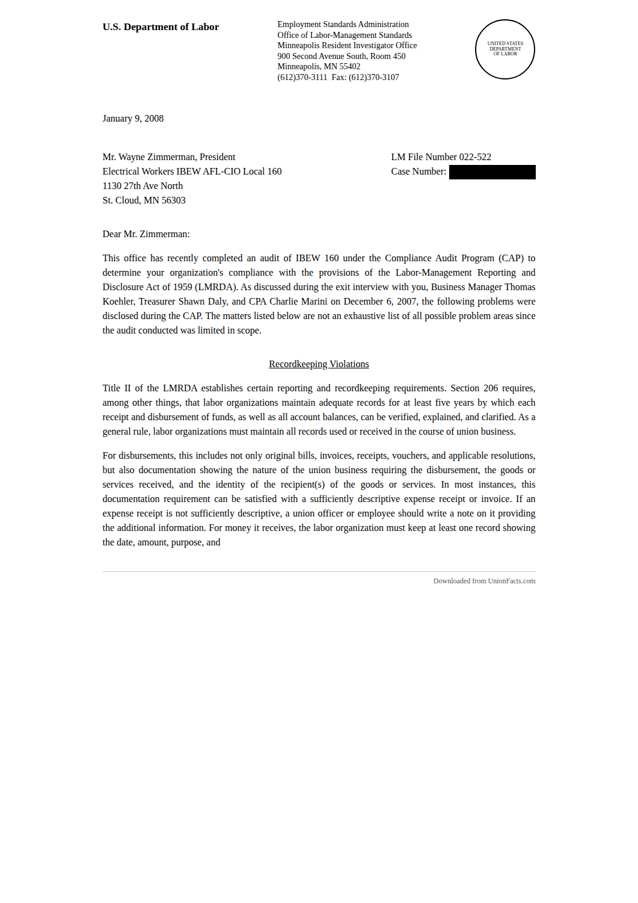U.S. Department of Labor
Employment Standards Administration
Office of Labor-Management Standards
Minneapolis Resident Investigator Office
900 Second Avenue South, Room 450
Minneapolis, MN 55402
(612)370-3111 Fax: (612)370-3107
UNITED STATES
DEPARTMENT
OF LABOR
January 9, 2008
Mr. Wayne Zimmerman, President Electrical Workers IBEW AFL-CIO Local 160 1130 27th Ave North St. Cloud, MN 56303
LM File Number 022-522 Case Number:
Dear Mr. Zimmerman:
This office has recently completed an audit of IBEW 160 under the Compliance Audit Program (CAP) to determine your organization's compliance with the provisions of the Labor-Management Reporting and Disclosure Act of 1959 (LMRDA). As discussed during the exit interview with you, Business Manager Thomas Koehler, Treasurer Shawn Daly, and CPA Charlie Marini on December 6, 2007, the following problems were disclosed during the CAP. The matters listed below are not an exhaustive list of all possible problem areas since the audit conducted was limited in scope.
Recordkeeping Violations
Title II of the LMRDA establishes certain reporting and recordkeeping requirements. Section 206 requires, among other things, that labor organizations maintain adequate records for at least five years by which each receipt and disbursement of funds, as well as all account balances, can be verified, explained, and clarified. As a general rule, labor organizations must maintain all records used or received in the course of union business.
For disbursements, this includes not only original bills, invoices, receipts, vouchers, and applicable resolutions, but also documentation showing the nature of the union business requiring the disbursement, the goods or services received, and the identity of the recipient(s) of the goods or services. In most instances, this documentation requirement can be satisfied with a sufficiently descriptive expense receipt or invoice. If an expense receipt is not sufficiently descriptive, a union officer or employee should write a note on it providing the additional information. For money it receives, the labor organization must keep at least one record showing the date, amount, purpose, and
Downloaded from UnionFacts.com